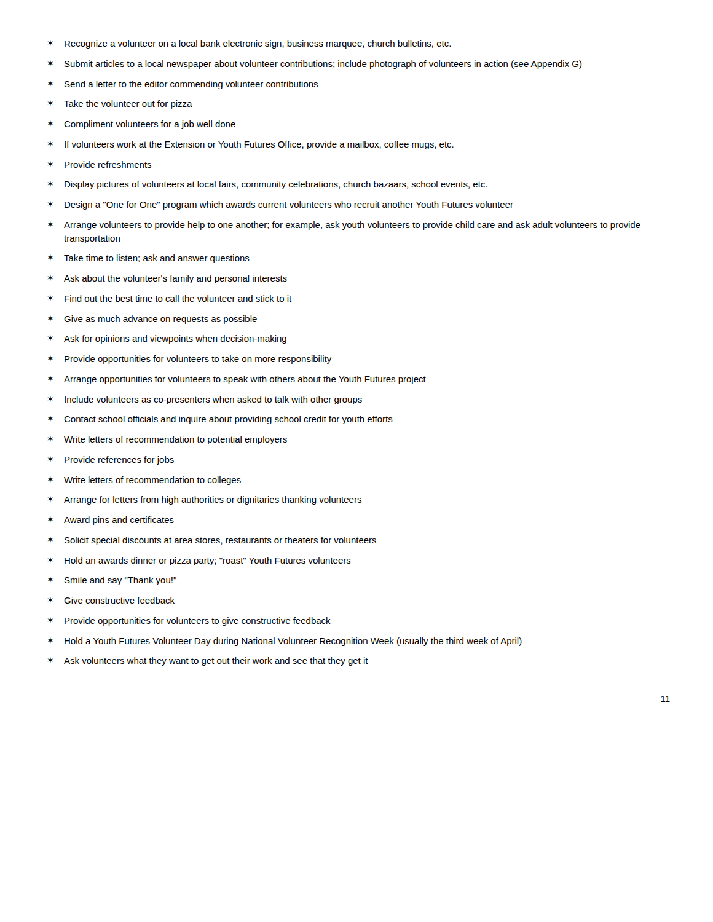Recognize a volunteer on a local bank electronic sign, business marquee, church bulletins, etc.
Submit articles to a local newspaper about volunteer contributions; include photograph of volunteers in action (see Appendix G)
Send a letter to the editor commending volunteer contributions
Take the volunteer out for pizza
Compliment volunteers for a job well done
If volunteers work at the Extension or Youth Futures Office, provide a mailbox, coffee mugs, etc.
Provide refreshments
Display pictures of volunteers at local fairs, community celebrations, church bazaars, school events, etc.
Design a "One for One" program which awards current volunteers who recruit another Youth Futures volunteer
Arrange volunteers to provide help to one another; for example, ask youth volunteers to provide child care and ask adult volunteers to provide transportation
Take time to listen; ask and answer questions
Ask about the volunteer's family and personal interests
Find out the best time to call the volunteer and stick to it
Give as much advance on requests as possible
Ask for opinions and viewpoints when decision-making
Provide opportunities for volunteers to take on more responsibility
Arrange opportunities for volunteers to speak with others about the Youth Futures project
Include volunteers as co-presenters when asked to talk with other groups
Contact school officials and inquire about providing school credit for youth efforts
Write letters of recommendation to potential employers
Provide references for jobs
Write letters of recommendation to colleges
Arrange for letters from high authorities or dignitaries thanking volunteers
Award pins and certificates
Solicit special discounts at area stores, restaurants or theaters for volunteers
Hold an awards dinner or pizza party; "roast" Youth Futures volunteers
Smile and say "Thank you!"
Give constructive feedback
Provide opportunities for volunteers to give constructive feedback
Hold a Youth Futures Volunteer Day during National Volunteer Recognition Week (usually the third week of April)
Ask volunteers what they want to get out their work and see that they get it
11